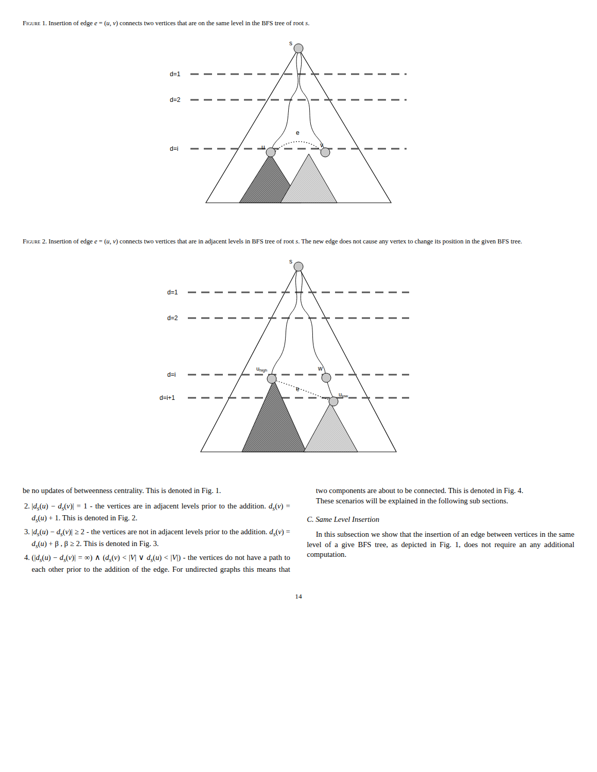Figure 1. Insertion of edge e = (u, v) connects two vertices that are on the same level in the BFS tree of root s.
d=1 d=2 d=i s u v e
Figure 2. Insertion of edge e = (u, v) connects two vertices that are in adjacent levels in BFS tree of root s. The new edge does not cause any vertex to change its position in the given BFS tree.
d=1 d=2 d=i d=i+1 s uhigh w ulow e
be no updates of betweenness centrality. This is denoted in Fig. 1.
|ds(u) − ds(v)| = 1 - the vertices are in adjacent levels prior to the addition. ds(v) = ds(u) + 1. This is denoted in Fig. 2.
|ds(u) − ds(v)| ≥ 2 - the vertices are not in adjacent levels prior to the addition. ds(v) = ds(u) + β , β ≥ 2. This is denoted in Fig. 3.
(|ds(u) − ds(v)| = ∞) ∧ (ds(v) < |V| ∨ ds(u) < |V|) - the vertices do not have a path to each other prior to the addition of the edge. For undirected graphs this means that two components are about to be connected. This is denoted in Fig. 4.
These scenarios will be explained in the following sub sections.
C. Same Level Insertion
In this subsection we show that the insertion of an edge between vertices in the same level of a give BFS tree, as depicted in Fig. 1, does not require an any additional computation.
14